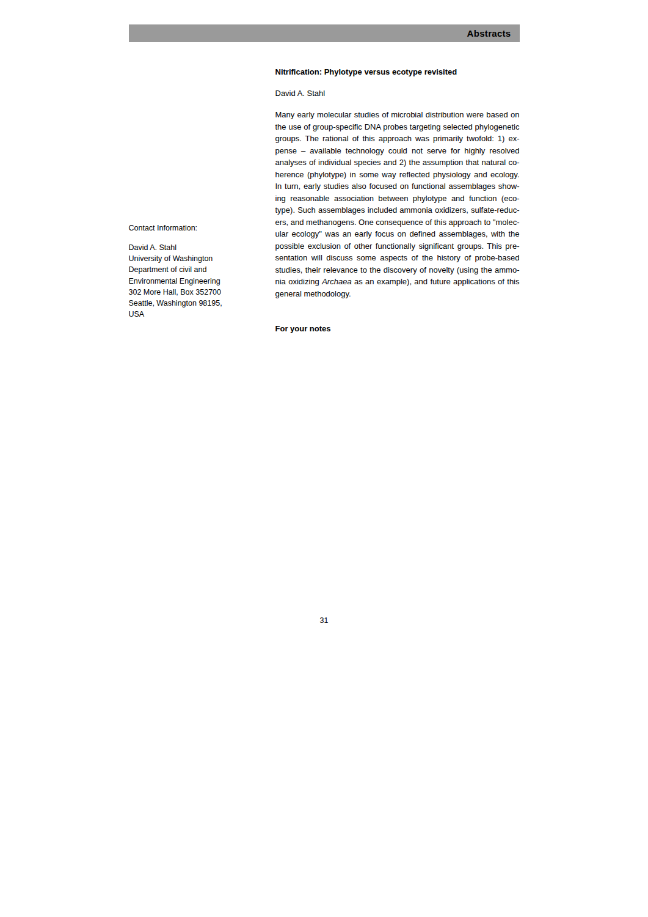Abstracts
Contact Information:
David A. Stahl University of Washington Department of civil and Environmental Engineering 302 More Hall, Box 352700 Seattle, Washington 98195, USA
Nitrification: Phylotype versus ecotype revisited
David A. Stahl
Many early molecular studies of microbial distribution were based on the use of group-specific DNA probes targeting selected phylogenetic groups. The rational of this approach was primarily twofold: 1) expense – available technology could not serve for highly resolved analyses of individual species and 2) the assumption that natural coherence (phylotype) in some way reflected physiology and ecology. In turn, early studies also focused on functional assemblages showing reasonable association between phylotype and function (ecotype). Such assemblages included ammonia oxidizers, sulfate-reducers, and methanogens. One consequence of this approach to "molecular ecology" was an early focus on defined assemblages, with the possible exclusion of other functionally significant groups. This presentation will discuss some aspects of the history of probe-based studies, their relevance to the discovery of novelty (using the ammonia oxidizing Archaea as an example), and future applications of this general methodology.
For your notes
31